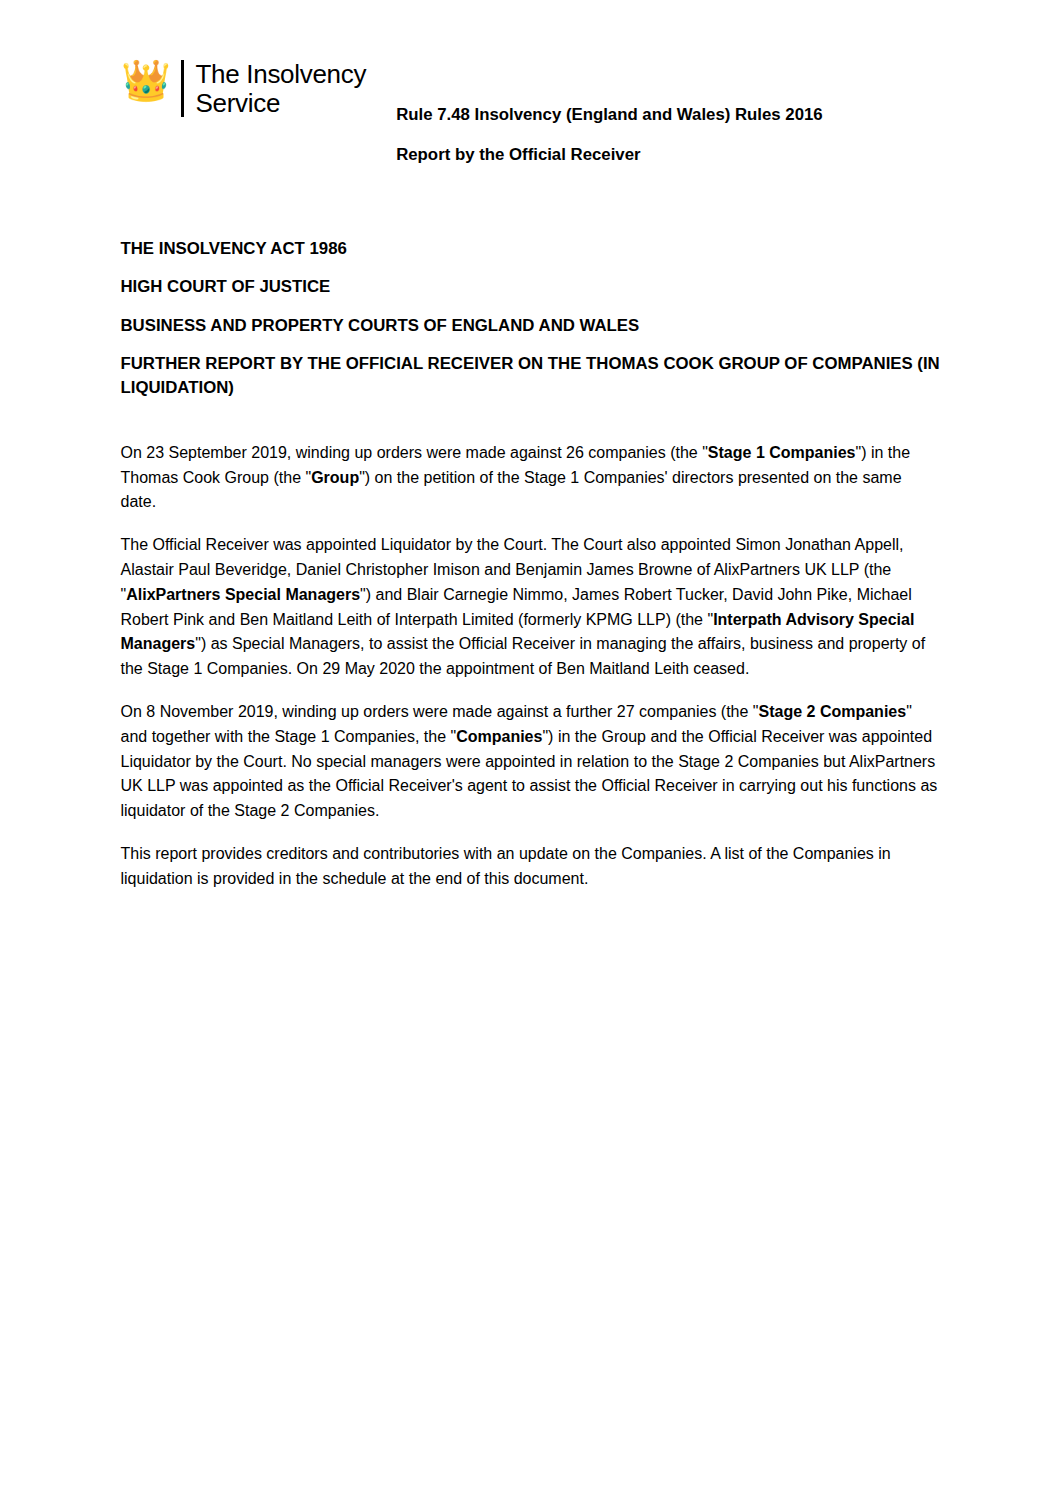👑
The Insolvency
Service
Rule 7.48 Insolvency (England and Wales) Rules 2016
Report by the Official Receiver
THE INSOLVENCY ACT 1986
HIGH COURT OF JUSTICE
BUSINESS AND PROPERTY COURTS OF ENGLAND AND WALES
FURTHER REPORT BY THE OFFICIAL RECEIVER ON THE THOMAS COOK GROUP OF COMPANIES (IN LIQUIDATION)
On 23 September 2019, winding up orders were made against 26 companies (the "Stage 1 Companies") in the Thomas Cook Group (the "Group") on the petition of the Stage 1 Companies' directors presented on the same date.
The Official Receiver was appointed Liquidator by the Court. The Court also appointed Simon Jonathan Appell, Alastair Paul Beveridge, Daniel Christopher Imison and Benjamin James Browne of AlixPartners UK LLP (the "AlixPartners Special Managers") and Blair Carnegie Nimmo, James Robert Tucker, David John Pike, Michael Robert Pink and Ben Maitland Leith of Interpath Limited (formerly KPMG LLP) (the "Interpath Advisory Special Managers") as Special Managers, to assist the Official Receiver in managing the affairs, business and property of the Stage 1 Companies. On 29 May 2020 the appointment of Ben Maitland Leith ceased.
On 8 November 2019, winding up orders were made against a further 27 companies (the "Stage 2 Companies" and together with the Stage 1 Companies, the "Companies") in the Group and the Official Receiver was appointed Liquidator by the Court. No special managers were appointed in relation to the Stage 2 Companies but AlixPartners UK LLP was appointed as the Official Receiver's agent to assist the Official Receiver in carrying out his functions as liquidator of the Stage 2 Companies.
This report provides creditors and contributories with an update on the Companies. A list of the Companies in liquidation is provided in the schedule at the end of this document.